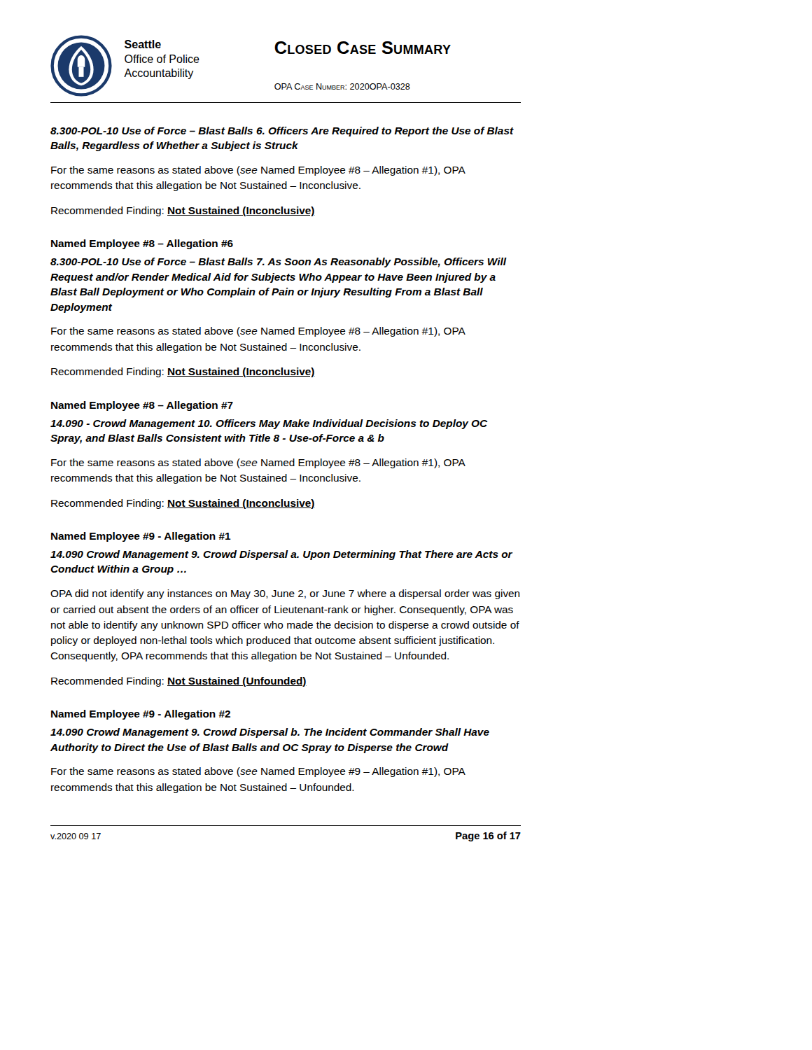Seattle
Office of Police
Accountability
Closed Case Summary
OPA Case Number: 2020OPA-0328
8.300-POL-10 Use of Force – Blast Balls 6. Officers Are Required to Report the Use of Blast Balls, Regardless of Whether a Subject is Struck
For the same reasons as stated above (see Named Employee #8 – Allegation #1), OPA recommends that this allegation be Not Sustained – Inconclusive.
Recommended Finding: Not Sustained (Inconclusive)
Named Employee #8 – Allegation #6
8.300-POL-10 Use of Force – Blast Balls 7. As Soon As Reasonably Possible, Officers Will Request and/or Render Medical Aid for Subjects Who Appear to Have Been Injured by a Blast Ball Deployment or Who Complain of Pain or Injury Resulting From a Blast Ball Deployment
For the same reasons as stated above (see Named Employee #8 – Allegation #1), OPA recommends that this allegation be Not Sustained – Inconclusive.
Recommended Finding: Not Sustained (Inconclusive)
Named Employee #8 – Allegation #7
14.090 - Crowd Management 10. Officers May Make Individual Decisions to Deploy OC Spray, and Blast Balls Consistent with Title 8 - Use-of-Force a & b
For the same reasons as stated above (see Named Employee #8 – Allegation #1), OPA recommends that this allegation be Not Sustained – Inconclusive.
Recommended Finding: Not Sustained (Inconclusive)
Named Employee #9 - Allegation #1
14.090 Crowd Management 9. Crowd Dispersal a. Upon Determining That There are Acts or Conduct Within a Group …
OPA did not identify any instances on May 30, June 2, or June 7 where a dispersal order was given or carried out absent the orders of an officer of Lieutenant-rank or higher. Consequently, OPA was not able to identify any unknown SPD officer who made the decision to disperse a crowd outside of policy or deployed non-lethal tools which produced that outcome absent sufficient justification. Consequently, OPA recommends that this allegation be Not Sustained – Unfounded.
Recommended Finding: Not Sustained (Unfounded)
Named Employee #9 - Allegation #2
14.090 Crowd Management 9. Crowd Dispersal b. The Incident Commander Shall Have Authority to Direct the Use of Blast Balls and OC Spray to Disperse the Crowd
For the same reasons as stated above (see Named Employee #9 – Allegation #1), OPA recommends that this allegation be Not Sustained – Unfounded.
v.2020 09 17
Page 16 of 17